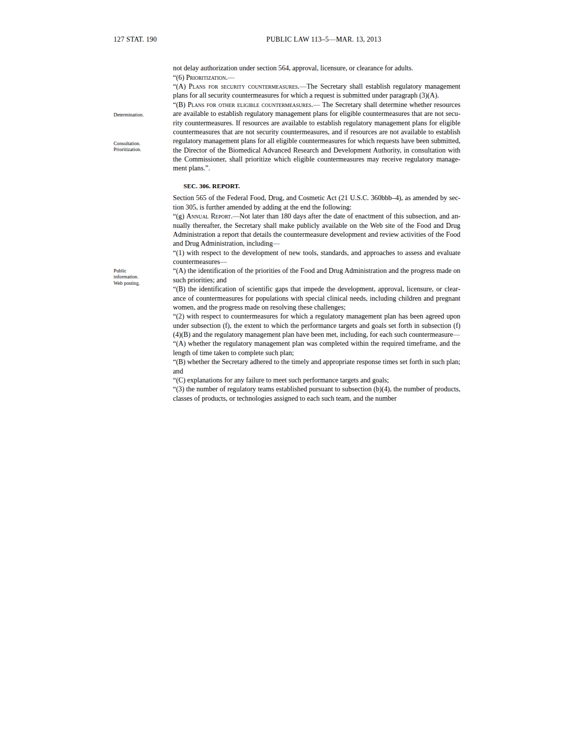127 STAT. 190
PUBLIC LAW 113–5—MAR. 13, 2013
Determination.
Consultation.
Prioritization.
Public
information.
Web posting.
not delay authorization under section 564, approval, licensure, or clearance for adults.
“(6) Prioritization.—
“(A) Plans for security countermeasures.—The Secretary shall establish regulatory management plans for all security countermeasures for which a request is submitted under paragraph (3)(A).
“(B) Plans for other eligible countermeasures.— The Secretary shall determine whether resources are available to establish regulatory management plans for eligible countermeasures that are not security countermeasures. If resources are available to establish regulatory management plans for eligible countermeasures that are not security countermeasures, and if resources are not available to establish regulatory management plans for all eligible countermeasures for which requests have been submitted, the Director of the Biomedical Advanced Research and Development Authority, in consultation with the Commissioner, shall prioritize which eligible countermeasures may receive regulatory management plans.”.
SEC. 306. REPORT.
Section 565 of the Federal Food, Drug, and Cosmetic Act (21 U.S.C. 360bbb–4), as amended by section 305, is further amended by adding at the end the following:
“(g) Annual Report.—Not later than 180 days after the date of enactment of this subsection, and annually thereafter, the Secretary shall make publicly available on the Web site of the Food and Drug Administration a report that details the countermeasure development and review activities of the Food and Drug Administration, including—
“(1) with respect to the development of new tools, standards, and approaches to assess and evaluate countermeasures—
“(A) the identification of the priorities of the Food and Drug Administration and the progress made on such priorities; and
“(B) the identification of scientific gaps that impede the development, approval, licensure, or clearance of countermeasures for populations with special clinical needs, including children and pregnant women, and the progress made on resolving these challenges;
“(2) with respect to countermeasures for which a regulatory management plan has been agreed upon under subsection (f), the extent to which the performance targets and goals set forth in subsection (f)(4)(B) and the regulatory management plan have been met, including, for each such countermeasure—
“(A) whether the regulatory management plan was completed within the required timeframe, and the length of time taken to complete such plan;
“(B) whether the Secretary adhered to the timely and appropriate response times set forth in such plan; and
“(C) explanations for any failure to meet such performance targets and goals;
“(3) the number of regulatory teams established pursuant to subsection (b)(4), the number of products, classes of products, or technologies assigned to each such team, and the number